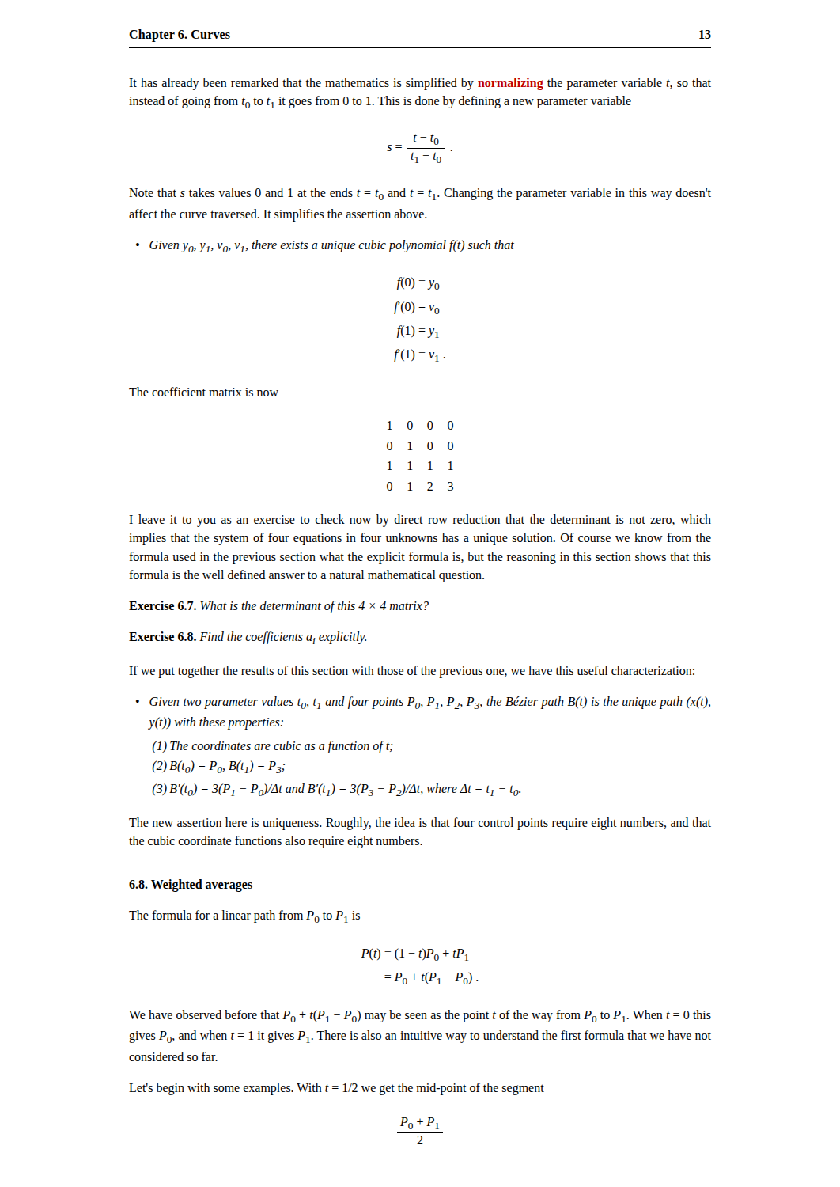Chapter 6. Curves 13
It has already been remarked that the mathematics is simplified by normalizing the parameter variable t, so that instead of going from t0 to t1 it goes from 0 to 1. This is done by defining a new parameter variable
s = t − t0 t1 − t0 .
Note that s takes values 0 and 1 at the ends t = t0 and t = t1. Changing the parameter variable in this way doesn't affect the curve traversed. It simplifies the assertion above.
Given y0, y1, v0, v1, there exists a unique cubic polynomial f(t) such that
f(0)
= y0
f′(0)
= v0
f(1)
= y1
f′(1)
= v1 .
The coefficient matrix is now
1
0
0
0
0
1
0
0
1
1
1
1
0
1
2
3
I leave it to you as an exercise to check now by direct row reduction that the determinant is not zero, which implies that the system of four equations in four unknowns has a unique solution. Of course we know from the formula used in the previous section what the explicit formula is, but the reasoning in this section shows that this formula is the well defined answer to a natural mathematical question.
Exercise 6.7. What is the determinant of this 4 × 4 matrix?
Exercise 6.8. Find the coefficients ai explicitly.
If we put together the results of this section with those of the previous one, we have this useful characterization:
Given two parameter values t0, t1 and four points P0, P1, P2, P3, the Bézier path B(t) is the unique path (x(t), y(t)) with these properties:
The coordinates are cubic as a function of t;
B(t0) = P0, B(t1) = P3;
B′(t0) = 3(P1 − P0)/Δt and B′(t1) = 3(P3 − P2)/Δt, where Δt = t1 − t0.
The new assertion here is uniqueness. Roughly, the idea is that four control points require eight numbers, and that the cubic coordinate functions also require eight numbers.
6.8. Weighted averages
The formula for a linear path from P0 to P1 is
P(t)
= (1 − t)P0 + tP1
= P0 + t(P1 − P0) .
We have observed before that P0 + t(P1 − P0) may be seen as the point t of the way from P0 to P1. When t = 0 this gives P0, and when t = 1 it gives P1. There is also an intuitive way to understand the first formula that we have not considered so far.
Let's begin with some examples. With t = 1/2 we get the mid-point of the segment
P0 + P1 2